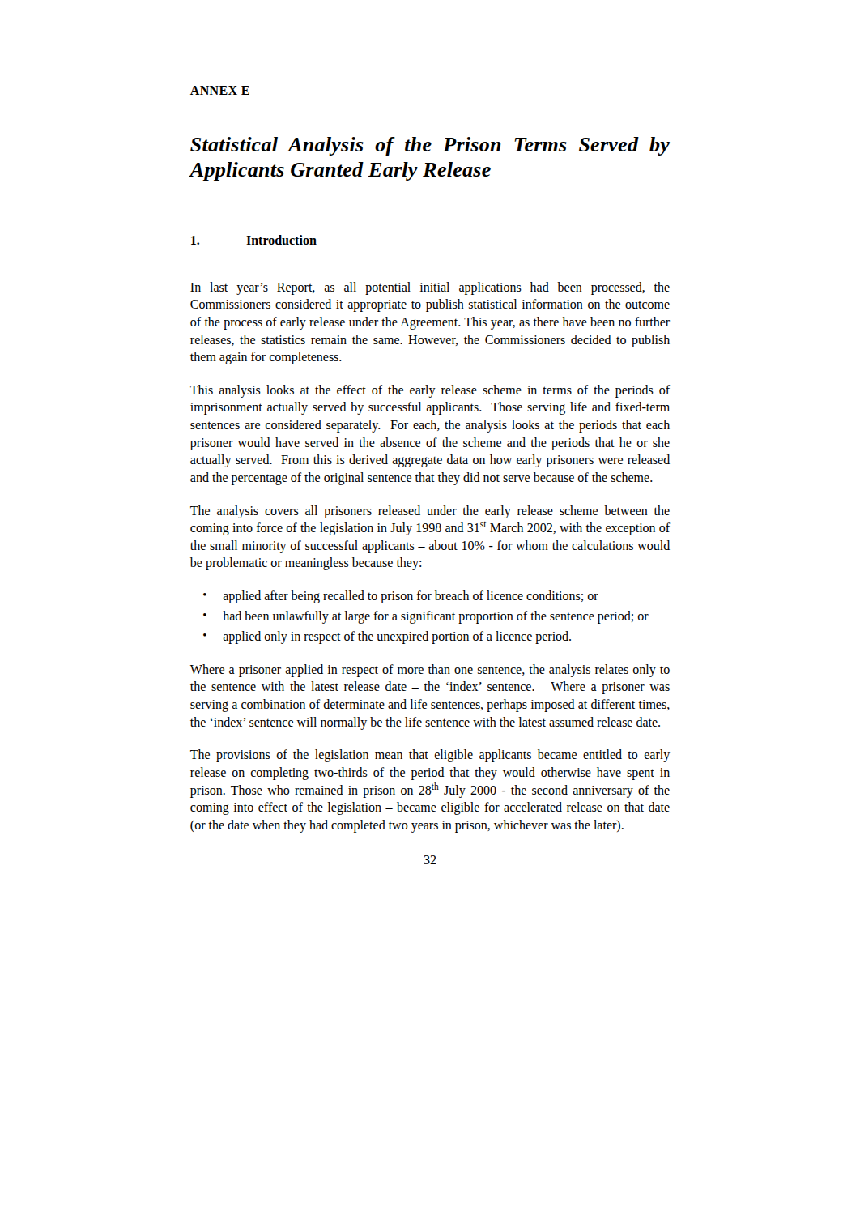ANNEX E
Statistical Analysis of the Prison Terms Served by Applicants Granted Early Release
1. Introduction
In last year’s Report, as all potential initial applications had been processed, the Commissioners considered it appropriate to publish statistical information on the outcome of the process of early release under the Agreement. This year, as there have been no further releases, the statistics remain the same. However, the Commissioners decided to publish them again for completeness.
This analysis looks at the effect of the early release scheme in terms of the periods of imprisonment actually served by successful applicants. Those serving life and fixed-term sentences are considered separately. For each, the analysis looks at the periods that each prisoner would have served in the absence of the scheme and the periods that he or she actually served. From this is derived aggregate data on how early prisoners were released and the percentage of the original sentence that they did not serve because of the scheme.
The analysis covers all prisoners released under the early release scheme between the coming into force of the legislation in July 1998 and 31st March 2002, with the exception of the small minority of successful applicants – about 10% - for whom the calculations would be problematic or meaningless because they:
applied after being recalled to prison for breach of licence conditions; or
had been unlawfully at large for a significant proportion of the sentence period; or
applied only in respect of the unexpired portion of a licence period.
Where a prisoner applied in respect of more than one sentence, the analysis relates only to the sentence with the latest release date – the ‘index’ sentence. Where a prisoner was serving a combination of determinate and life sentences, perhaps imposed at different times, the ‘index’ sentence will normally be the life sentence with the latest assumed release date.
The provisions of the legislation mean that eligible applicants became entitled to early release on completing two-thirds of the period that they would otherwise have spent in prison. Those who remained in prison on 28th July 2000 - the second anniversary of the coming into effect of the legislation – became eligible for accelerated release on that date (or the date when they had completed two years in prison, whichever was the later).
32